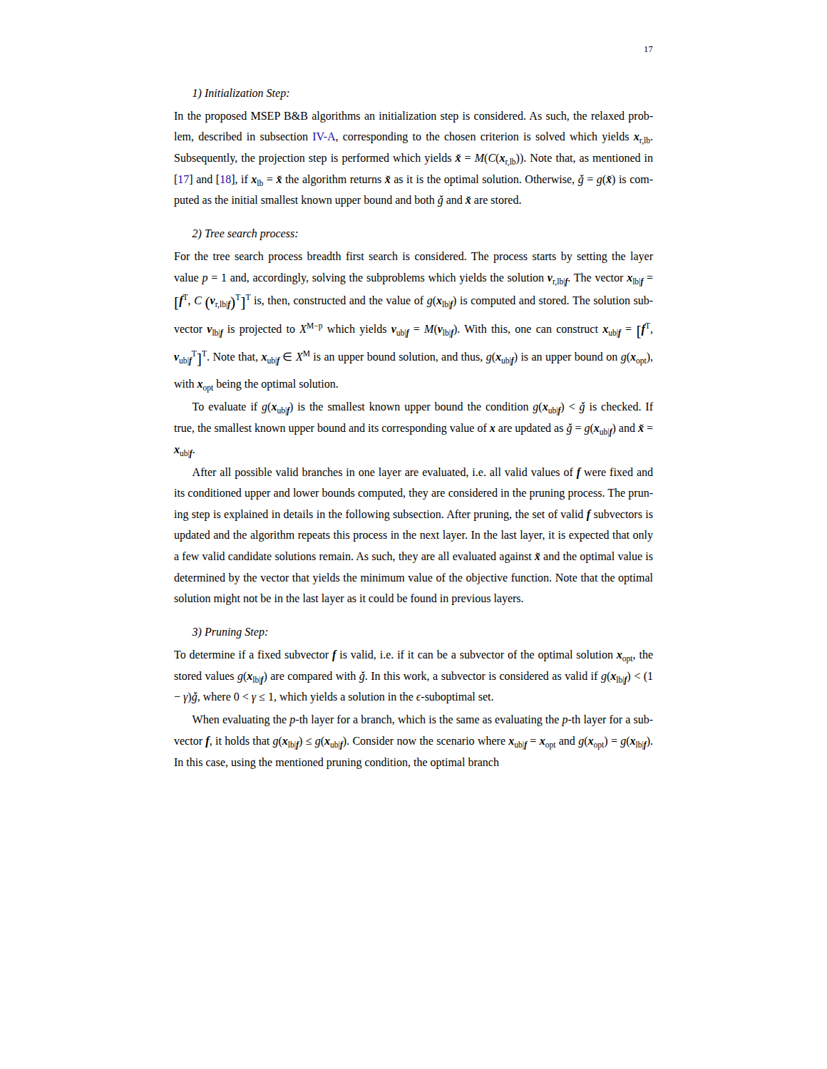17
1) Initialization Step:
In the proposed MSEP B&B algorithms an initialization step is considered. As such, the relaxed problem, described in subsection IV-A, corresponding to the chosen criterion is solved which yields xr,lb. Subsequently, the projection step is performed which yields x̌ = M(C(xr,lb)). Note that, as mentioned in [17] and [18], if xlb = x̌ the algorithm returns x̌ as it is the optimal solution. Otherwise, ǧ = g(x̌) is computed as the initial smallest known upper bound and both ǧ and x̌ are stored.
2) Tree search process:
For the tree search process breadth first search is considered. The process starts by setting the layer value p = 1 and, accordingly, solving the subproblems which yields the solution vr,lb|f. The vector xlb|f = [fT, C (vr,lb|f)T]T is, then, constructed and the value of g(xlb|f) is computed and stored. The solution subvector vlb|f is projected to XM−p which yields vub|f = M(vlb|f). With this, one can construct xub|f = [fT, vub|fT]T. Note that, xub|f ∈ XM is an upper bound solution, and thus, g(xub|f) is an upper bound on g(xopt), with xopt being the optimal solution.
To evaluate if g(xub|f) is the smallest known upper bound the condition g(xub|f) < ǧ is checked. If true, the smallest known upper bound and its corresponding value of x are updated as ǧ = g(xub|f) and x̌ = xub|f.
After all possible valid branches in one layer are evaluated, i.e. all valid values of f were fixed and its conditioned upper and lower bounds computed, they are considered in the pruning process. The pruning step is explained in details in the following subsection. After pruning, the set of valid f subvectors is updated and the algorithm repeats this process in the next layer. In the last layer, it is expected that only a few valid candidate solutions remain. As such, they are all evaluated against x̌ and the optimal value is determined by the vector that yields the minimum value of the objective function. Note that the optimal solution might not be in the last layer as it could be found in previous layers.
3) Pruning Step:
To determine if a fixed subvector f is valid, i.e. if it can be a subvector of the optimal solution xopt, the stored values g(xlb|f) are compared with ǧ. In this work, a subvector is considered as valid if g(xlb|f) < (1 − γ)ǧ, where 0 < γ ≤ 1, which yields a solution in the ϵ-suboptimal set.
When evaluating the p-th layer for a branch, which is the same as evaluating the p-th layer for a subvector f, it holds that g(xlb|f) ≤ g(xub|f). Consider now the scenario where xub|f = xopt and g(xopt) = g(xlb|f). In this case, using the mentioned pruning condition, the optimal branch